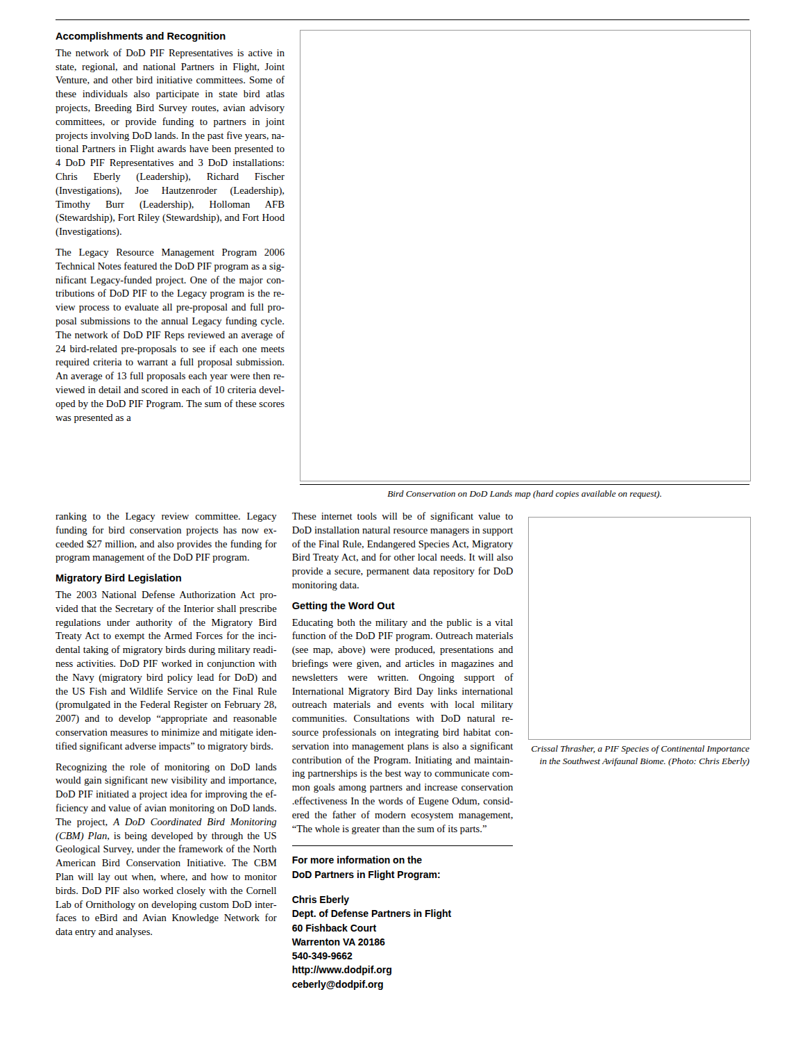Accomplishments and Recognition
The network of DoD PIF Representatives is active in state, regional, and national Partners in Flight, Joint Venture, and other bird initiative committees. Some of these individuals also participate in state bird atlas projects, Breeding Bird Survey routes, avian advisory committees, or provide funding to partners in joint projects involving DoD lands. In the past five years, national Partners in Flight awards have been presented to 4 DoD PIF Representatives and 3 DoD installations: Chris Eberly (Leadership), Richard Fischer (Investigations), Joe Hautzenroder (Leadership), Timothy Burr (Leadership), Holloman AFB (Stewardship), Fort Riley (Stewardship), and Fort Hood (Investigations).
The Legacy Resource Management Program 2006 Technical Notes featured the DoD PIF program as a significant Legacy-funded project. One of the major contributions of DoD PIF to the Legacy program is the review process to evaluate all pre-proposal and full proposal submissions to the annual Legacy funding cycle. The network of DoD PIF Reps reviewed an average of 24 bird-related pre-proposals to see if each one meets required criteria to warrant a full proposal submission. An average of 13 full proposals each year were then reviewed in detail and scored in each of 10 criteria developed by the DoD PIF Program. The sum of these scores was presented as a
Bird Conservation on DoD Lands map (hard copies available on request).
ranking to the Legacy review committee. Legacy funding for bird conservation projects has now exceeded $27 million, and also provides the funding for program management of the DoD PIF program.
Migratory Bird Legislation
The 2003 National Defense Authorization Act provided that the Secretary of the Interior shall prescribe regulations under authority of the Migratory Bird Treaty Act to exempt the Armed Forces for the incidental taking of migratory birds during military readiness activities. DoD PIF worked in conjunction with the Navy (migratory bird policy lead for DoD) and the US Fish and Wildlife Service on the Final Rule (promulgated in the Federal Register on February 28, 2007) and to develop “appropriate and reasonable conservation measures to minimize and mitigate identified significant adverse impacts” to migratory birds.
Recognizing the role of monitoring on DoD lands would gain significant new visibility and importance, DoD PIF initiated a project idea for improving the efficiency and value of avian monitoring on DoD lands. The project, A DoD Coordinated Bird Monitoring (CBM) Plan, is being developed by through the US Geological Survey, under the framework of the North American Bird Conservation Initiative. The CBM Plan will lay out when, where, and how to monitor birds. DoD PIF also worked closely with the Cornell Lab of Ornithology on developing custom DoD interfaces to eBird and Avian Knowledge Network for data entry and analyses.
These internet tools will be of significant value to DoD installation natural resource managers in support of the Final Rule, Endangered Species Act, Migratory Bird Treaty Act, and for other local needs. It will also provide a secure, permanent data repository for DoD monitoring data.
Getting the Word Out
Educating both the military and the public is a vital function of the DoD PIF program. Outreach materials (see map, above) were produced, presentations and briefings were given, and articles in magazines and newsletters were written. Ongoing support of International Migratory Bird Day links international outreach materials and events with local military communities. Consultations with DoD natural resource professionals on integrating bird habitat conservation into management plans is also a significant contribution of the Program. Initiating and maintaining partnerships is the best way to communicate common goals among partners and increase conservation .effectiveness In the words of Eugene Odum, considered the father of modern ecosystem management, “The whole is greater than the sum of its parts.”
For more information on the
DoD Partners in Flight Program:
Chris Eberly
Dept. of Defense Partners in Flight
60 Fishback Court
Warrenton VA 20186
540-349-9662
http://www.dodpif.org
ceberly@dodpif.org
Crissal Thrasher, a PIF Species of Continental Importance in the Southwest Avifaunal Biome. (Photo: Chris Eberly)